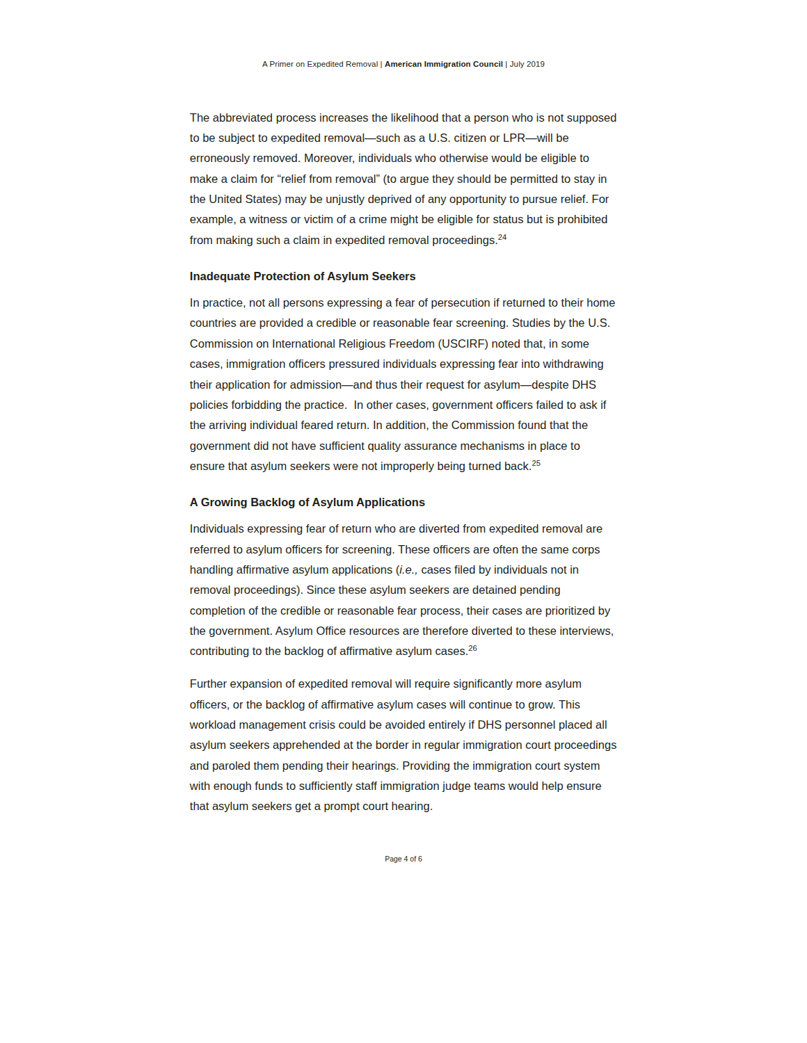A Primer on Expedited Removal | American Immigration Council | July 2019
The abbreviated process increases the likelihood that a person who is not supposed to be subject to expedited removal—such as a U.S. citizen or LPR—will be erroneously removed. Moreover, individuals who otherwise would be eligible to make a claim for “relief from removal” (to argue they should be permitted to stay in the United States) may be unjustly deprived of any opportunity to pursue relief. For example, a witness or victim of a crime might be eligible for status but is prohibited from making such a claim in expedited removal proceedings.24
Inadequate Protection of Asylum Seekers
In practice, not all persons expressing a fear of persecution if returned to their home countries are provided a credible or reasonable fear screening. Studies by the U.S. Commission on International Religious Freedom (USCIRF) noted that, in some cases, immigration officers pressured individuals expressing fear into withdrawing their application for admission—and thus their request for asylum—despite DHS policies forbidding the practice. In other cases, government officers failed to ask if the arriving individual feared return. In addition, the Commission found that the government did not have sufficient quality assurance mechanisms in place to ensure that asylum seekers were not improperly being turned back.25
A Growing Backlog of Asylum Applications
Individuals expressing fear of return who are diverted from expedited removal are referred to asylum officers for screening. These officers are often the same corps handling affirmative asylum applications (i.e., cases filed by individuals not in removal proceedings). Since these asylum seekers are detained pending completion of the credible or reasonable fear process, their cases are prioritized by the government. Asylum Office resources are therefore diverted to these interviews, contributing to the backlog of affirmative asylum cases.26
Further expansion of expedited removal will require significantly more asylum officers, or the backlog of affirmative asylum cases will continue to grow. This workload management crisis could be avoided entirely if DHS personnel placed all asylum seekers apprehended at the border in regular immigration court proceedings and paroled them pending their hearings. Providing the immigration court system with enough funds to sufficiently staff immigration judge teams would help ensure that asylum seekers get a prompt court hearing.
Page 4 of 6